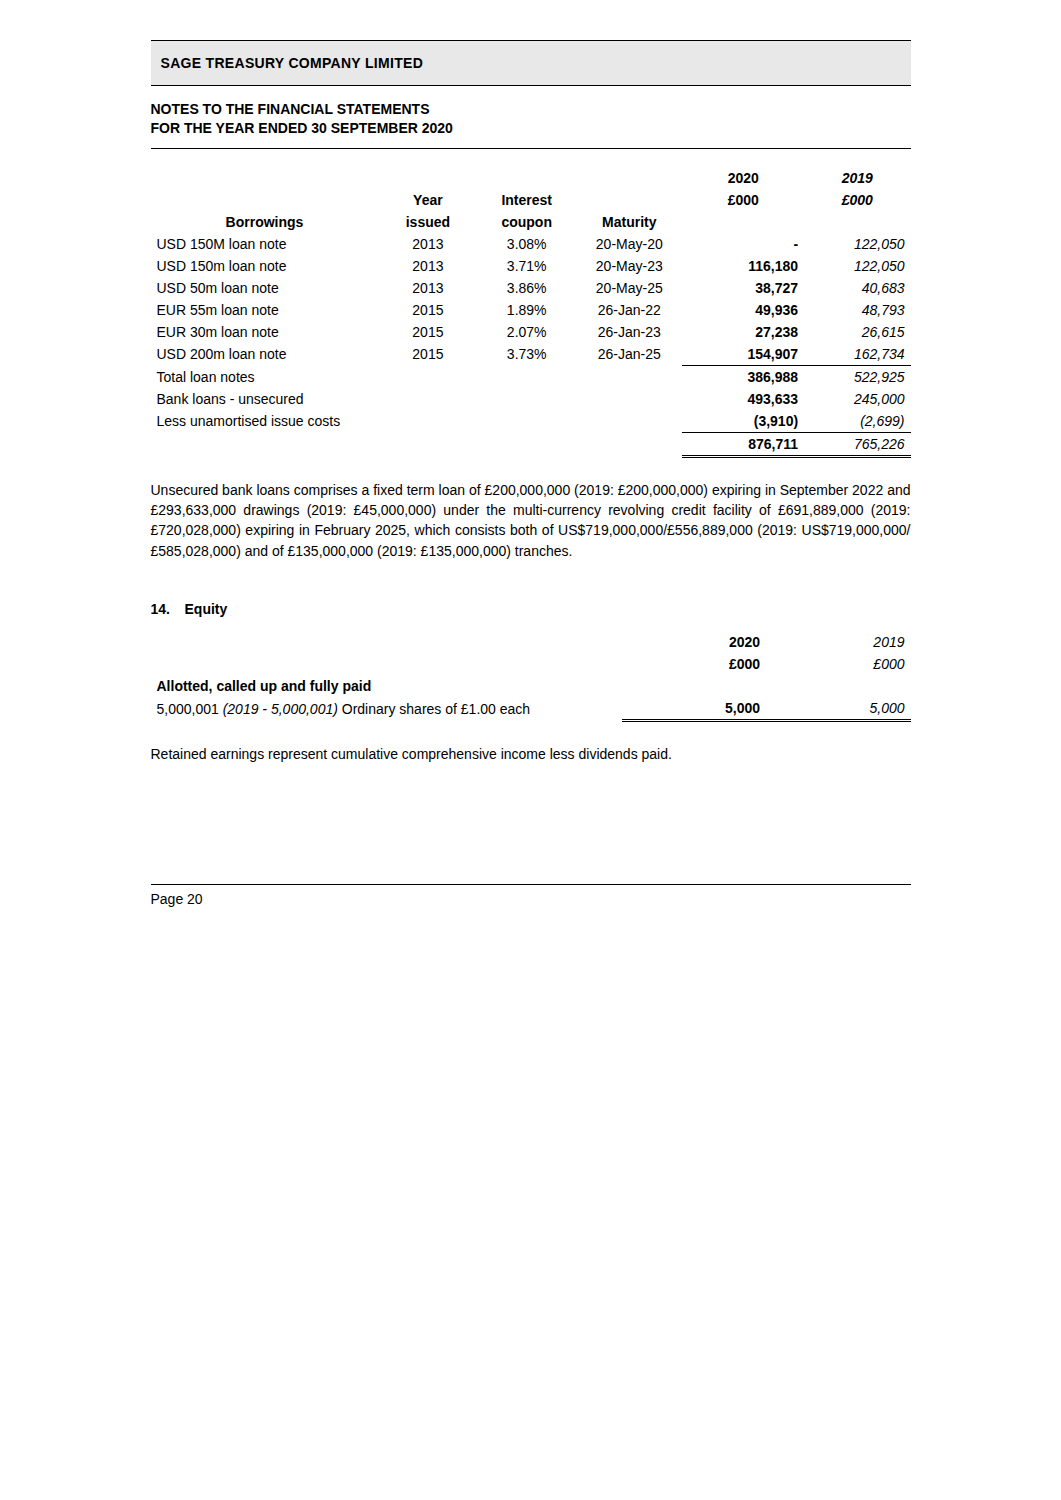SAGE TREASURY COMPANY LIMITED
NOTES TO THE FINANCIAL STATEMENTS
FOR THE YEAR ENDED 30 SEPTEMBER 2020
| | | | | 2020 | 2019 |
| --- | --- | --- | --- | --- | --- |
| | Year | Interest | | £000 | £000 |
| Borrowings | issued | coupon | Maturity | | |
| USD 150M loan note | 2013 | 3.08% | 20-May-20 | - | 122,050 |
| USD 150m loan note | 2013 | 3.71% | 20-May-23 | 116,180 | 122,050 |
| USD 50m loan note | 2013 | 3.86% | 20-May-25 | 38,727 | 40,683 |
| EUR 55m loan note | 2015 | 1.89% | 26-Jan-22 | 49,936 | 48,793 |
| EUR 30m loan note | 2015 | 2.07% | 26-Jan-23 | 27,238 | 26,615 |
| USD 200m loan note | 2015 | 3.73% | 26-Jan-25 | 154,907 | 162,734 |
| Total loan notes | | | | 386,988 | 522,925 |
| Bank loans - unsecured | | | | 493,633 | 245,000 |
| Less unamortised issue costs | | | | (3,910) | (2,699) |
| | | | | 876,711 | 765,226 |
Unsecured bank loans comprises a fixed term loan of £200,000,000 (2019: £200,000,000) expiring in September 2022 and £293,633,000 drawings (2019: £45,000,000) under the multi-currency revolving credit facility of £691,889,000 (2019: £720,028,000) expiring in February 2025, which consists both of US$719,000,000/£556,889,000 (2019: US$719,000,000/£585,028,000) and of £135,000,000 (2019: £135,000,000) tranches.
14. Equity
| | 2020 | 2019 |
| | £000 | £000 |
| Allotted, called up and fully paid | | |
| 5,000,001 (2019 - 5,000,001) Ordinary shares of £1.00 each | 5,000 | 5,000 |
Retained earnings represent cumulative comprehensive income less dividends paid.
Page 20